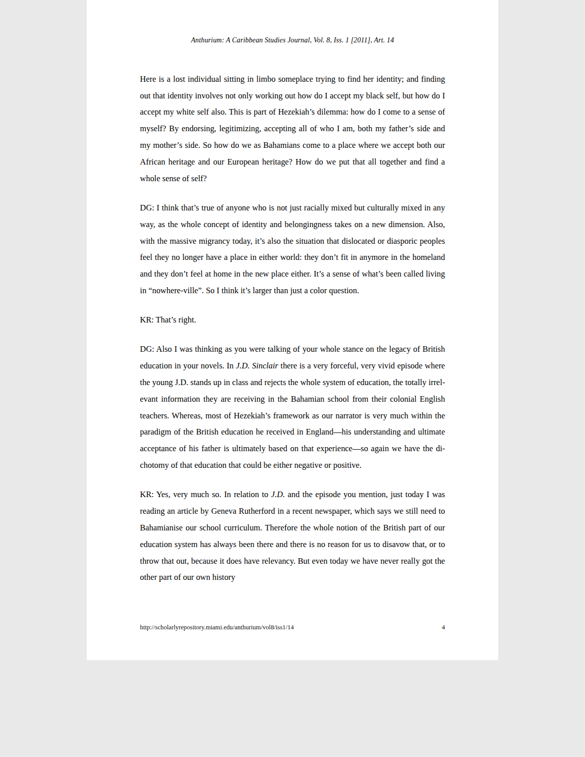Anthurium: A Caribbean Studies Journal, Vol. 8, Iss. 1 [2011], Art. 14
Here is a lost individual sitting in limbo someplace trying to find her identity; and finding out that identity involves not only working out how do I accept my black self, but how do I accept my white self also. This is part of Hezekiah’s dilemma: how do I come to a sense of myself? By endorsing, legitimizing, accepting all of who I am, both my father’s side and my mother’s side. So how do we as Bahamians come to a place where we accept both our African heritage and our European heritage? How do we put that all together and find a whole sense of self?
DG: I think that’s true of anyone who is not just racially mixed but culturally mixed in any way, as the whole concept of identity and belongingness takes on a new dimension. Also, with the massive migrancy today, it’s also the situation that dislocated or diasporic peoples feel they no longer have a place in either world: they don’t fit in anymore in the homeland and they don’t feel at home in the new place either. It’s a sense of what’s been called living in “nowhere-ville”. So I think it’s larger than just a color question.
KR: That’s right.
DG: Also I was thinking as you were talking of your whole stance on the legacy of British education in your novels. In J.D. Sinclair there is a very forceful, very vivid episode where the young J.D. stands up in class and rejects the whole system of education, the totally irrelevant information they are receiving in the Bahamian school from their colonial English teachers. Whereas, most of Hezekiah’s framework as our narrator is very much within the paradigm of the British education he received in England—his understanding and ultimate acceptance of his father is ultimately based on that experience—so again we have the dichotomy of that education that could be either negative or positive.
KR: Yes, very much so. In relation to J.D. and the episode you mention, just today I was reading an article by Geneva Rutherford in a recent newspaper, which says we still need to Bahamianise our school curriculum. Therefore the whole notion of the British part of our education system has always been there and there is no reason for us to disavow that, or to throw that out, because it does have relevancy. But even today we have never really got the other part of our own history
http://scholarlyrepository.miami.edu/anthurium/vol8/iss1/14 4